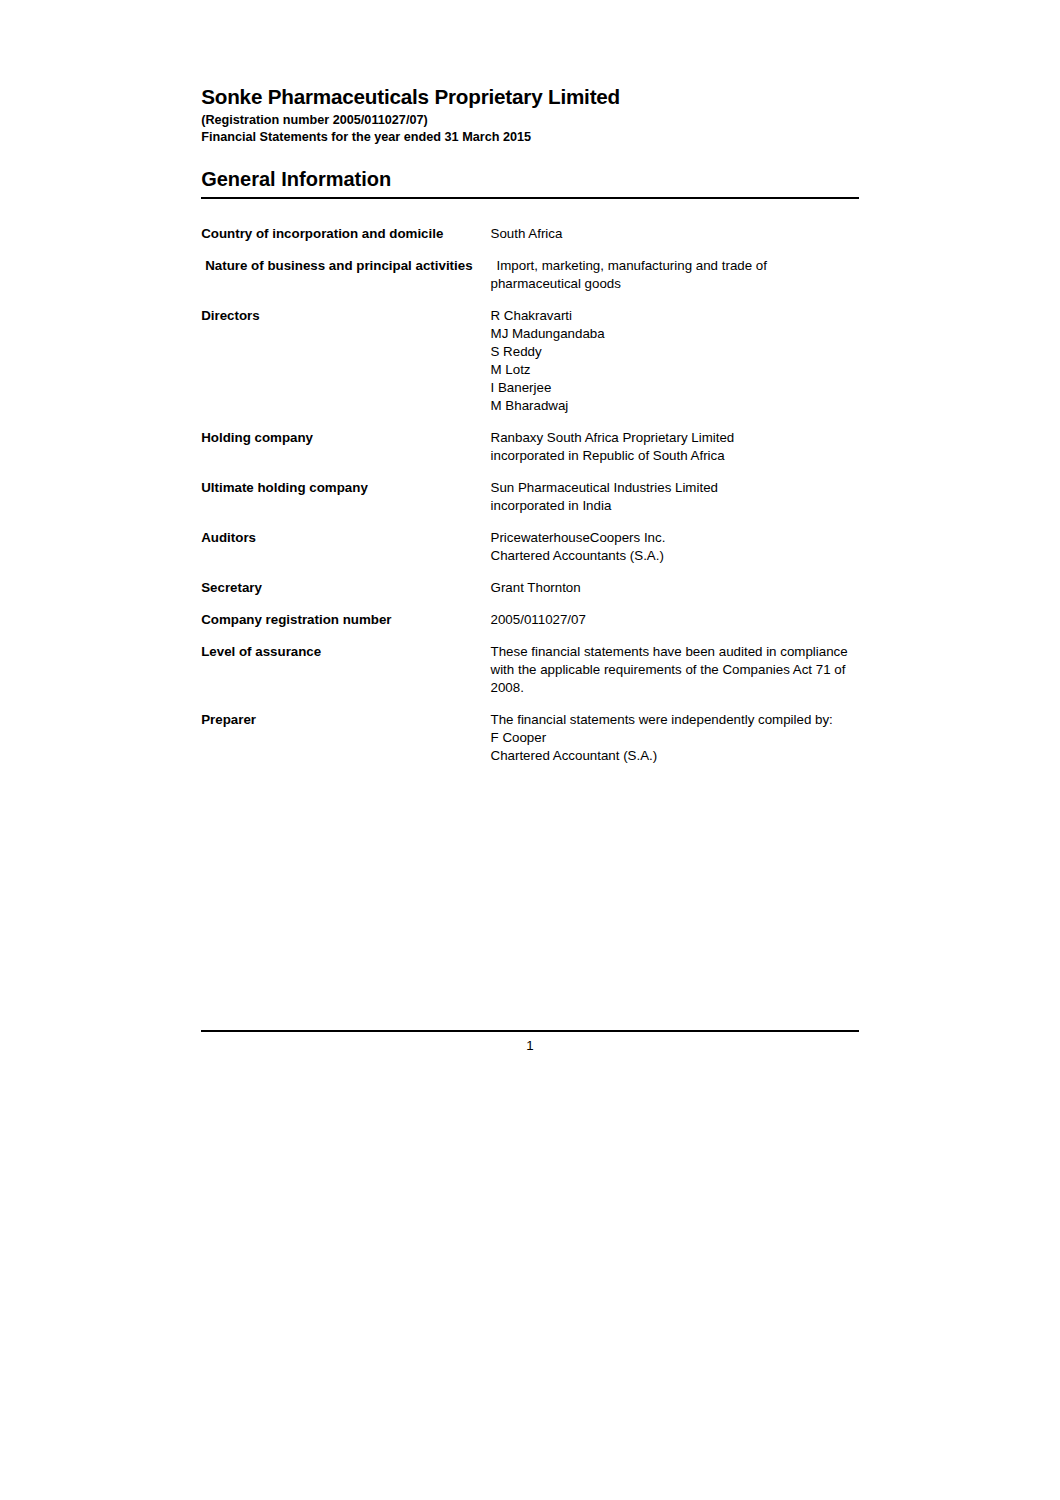Sonke Pharmaceuticals Proprietary Limited
(Registration number 2005/011027/07)
Financial Statements for the year ended 31 March 2015
General Information
| Country of incorporation and domicile | South Africa |
| Nature of business and principal activities | Import, marketing, manufacturing and trade of pharmaceutical goods |
| Directors | R Chakravarti MJ Madungandaba S Reddy M Lotz I Banerjee M Bharadwaj |
| Holding company | Ranbaxy South Africa Proprietary Limited incorporated in Republic of South Africa |
| Ultimate holding company | Sun Pharmaceutical Industries Limited incorporated in India |
| Auditors | PricewaterhouseCoopers Inc. Chartered Accountants (S.A.) |
| Secretary | Grant Thornton |
| Company registration number | 2005/011027/07 |
| Level of assurance | These financial statements have been audited in compliance with the applicable requirements of the Companies Act 71 of 2008. |
| Preparer | The financial statements were independently compiled by: F Cooper Chartered Accountant (S.A.) |
1